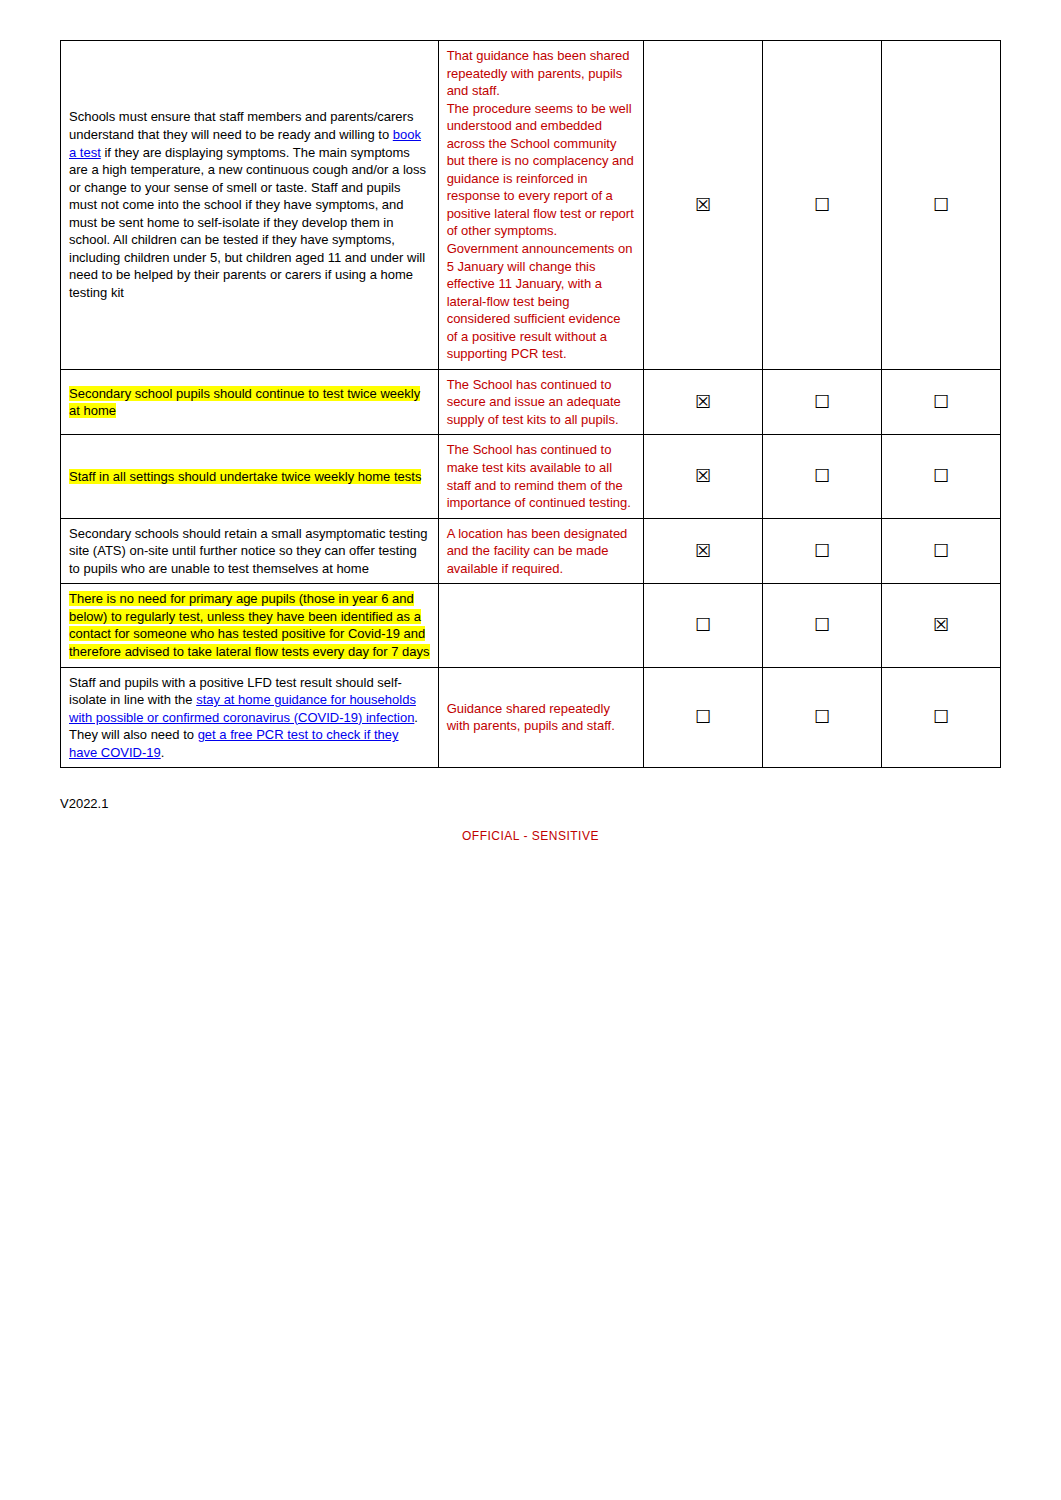| Schools must ensure that staff members and parents/carers understand that they will need to be ready and willing to book a test if they are displaying symptoms. The main symptoms are a high temperature, a new continuous cough and/or a loss or change to your sense of smell or taste. Staff and pupils must not come into the school if they have symptoms, and must be sent home to self-isolate if they develop them in school. All children can be tested if they have symptoms, including children under 5, but children aged 11 and under will need to be helped by their parents or carers if using a home testing kit | That guidance has been shared repeatedly with parents, pupils and staff. The procedure seems to be well understood and embedded across the School community but there is no complacency and guidance is reinforced in response to every report of a positive lateral flow test or report of other symptoms. Government announcements on 5 January will change this effective 11 January, with a lateral-flow test being considered sufficient evidence of a positive result without a supporting PCR test. | ☒ | ☐ | ☐ |
| Secondary school pupils should continue to test twice weekly at home | The School has continued to secure and issue an adequate supply of test kits to all pupils. | ☒ | ☐ | ☐ |
| Staff in all settings should undertake twice weekly home tests | The School has continued to make test kits available to all staff and to remind them of the importance of continued testing. | ☒ | ☐ | ☐ |
| Secondary schools should retain a small asymptomatic testing site (ATS) on-site until further notice so they can offer testing to pupils who are unable to test themselves at home | A location has been designated and the facility can be made available if required. | ☒ | ☐ | ☐ |
| There is no need for primary age pupils (those in year 6 and below) to regularly test, unless they have been identified as a contact for someone who has tested positive for Covid-19 and therefore advised to take lateral flow tests every day for 7 days | | ☐ | ☐ | ☒ |
| Staff and pupils with a positive LFD test result should self-isolate in line with the stay at home guidance for households with possible or confirmed coronavirus (COVID-19) infection . They will also need to get a free PCR test to check if they have COVID-19 . | Guidance shared repeatedly with parents, pupils and staff. | ☐ | ☐ | ☐ |
V2022.1
OFFICIAL - SENSITIVE